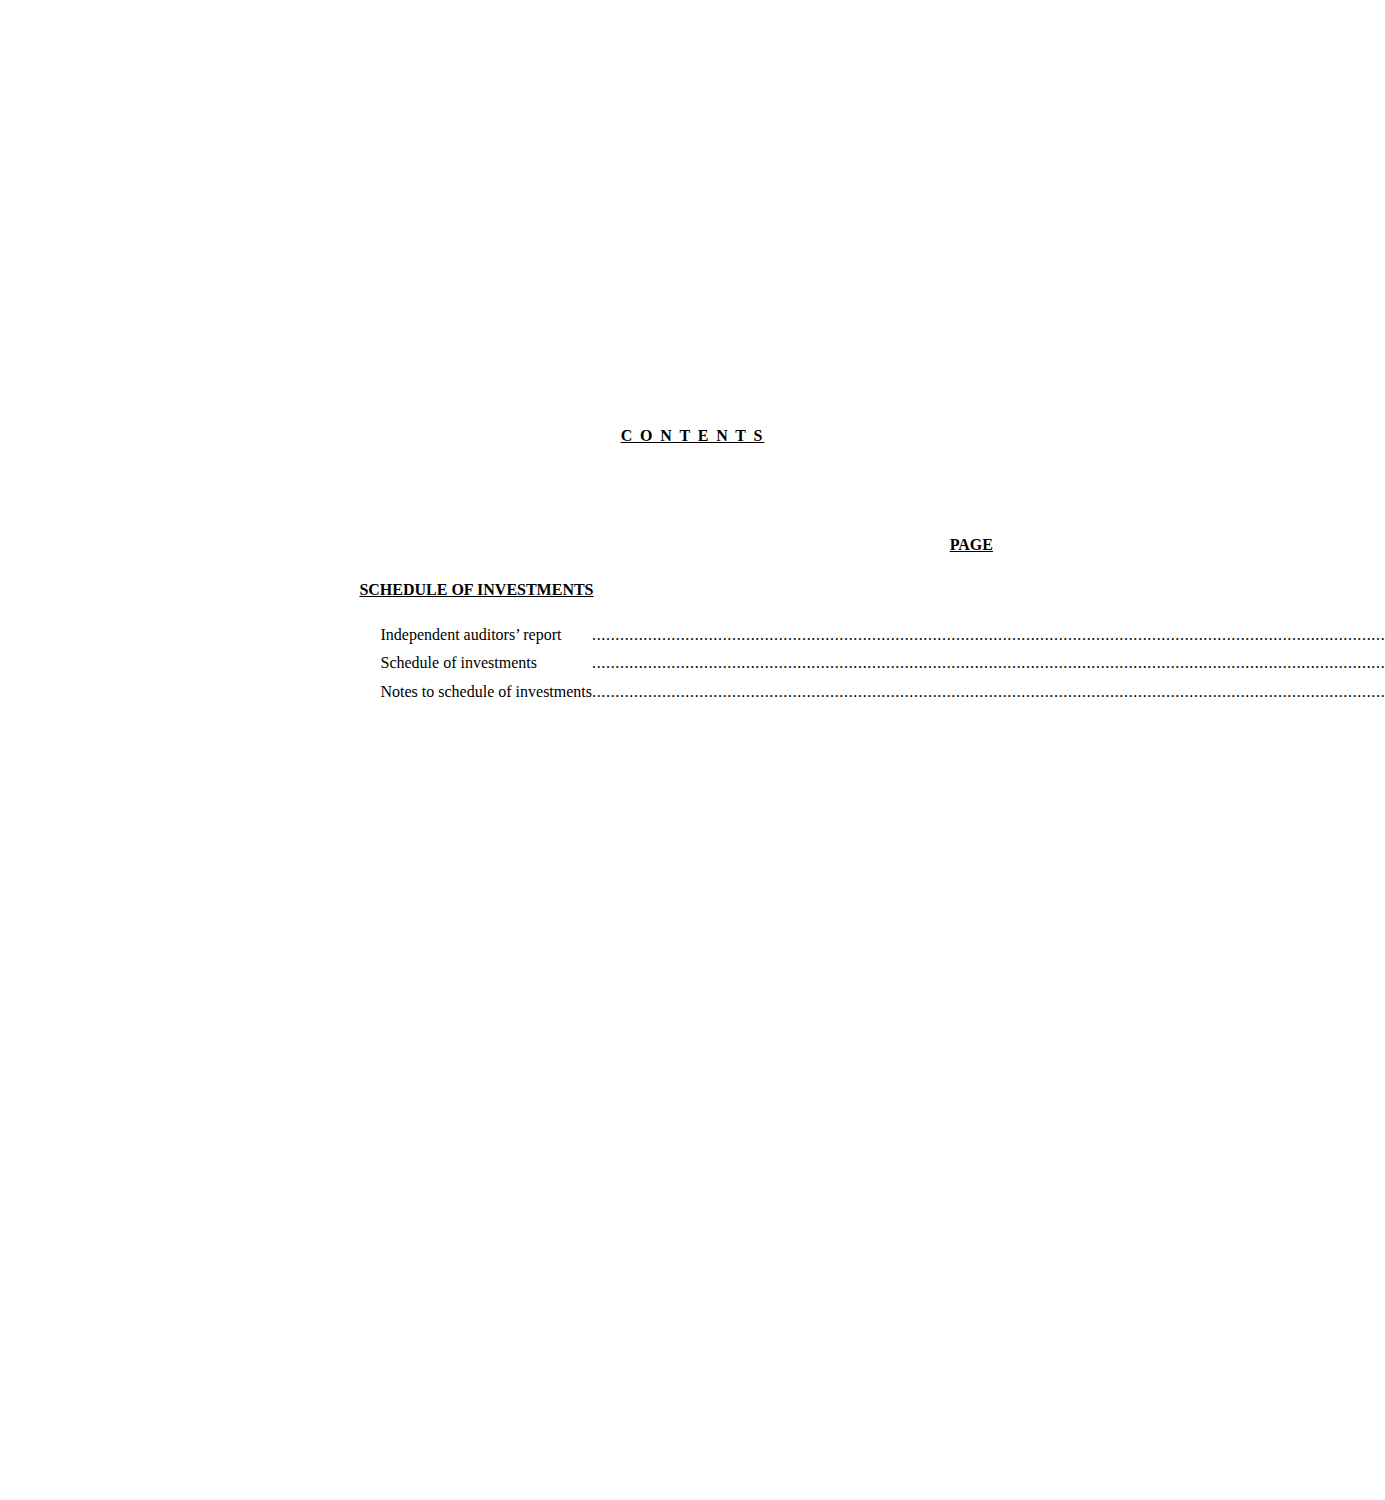C O N T E N T S
PAGE
SCHEDULE OF INVESTMENTS
| Independent auditors’ report | ........................................................................................................................................................................... | 1 – 2 |
| Schedule of investments | ........................................................................................................................................................................... | 3 |
| Notes to schedule of investments | ........................................................................................................................................................................... | 4 – 5 |